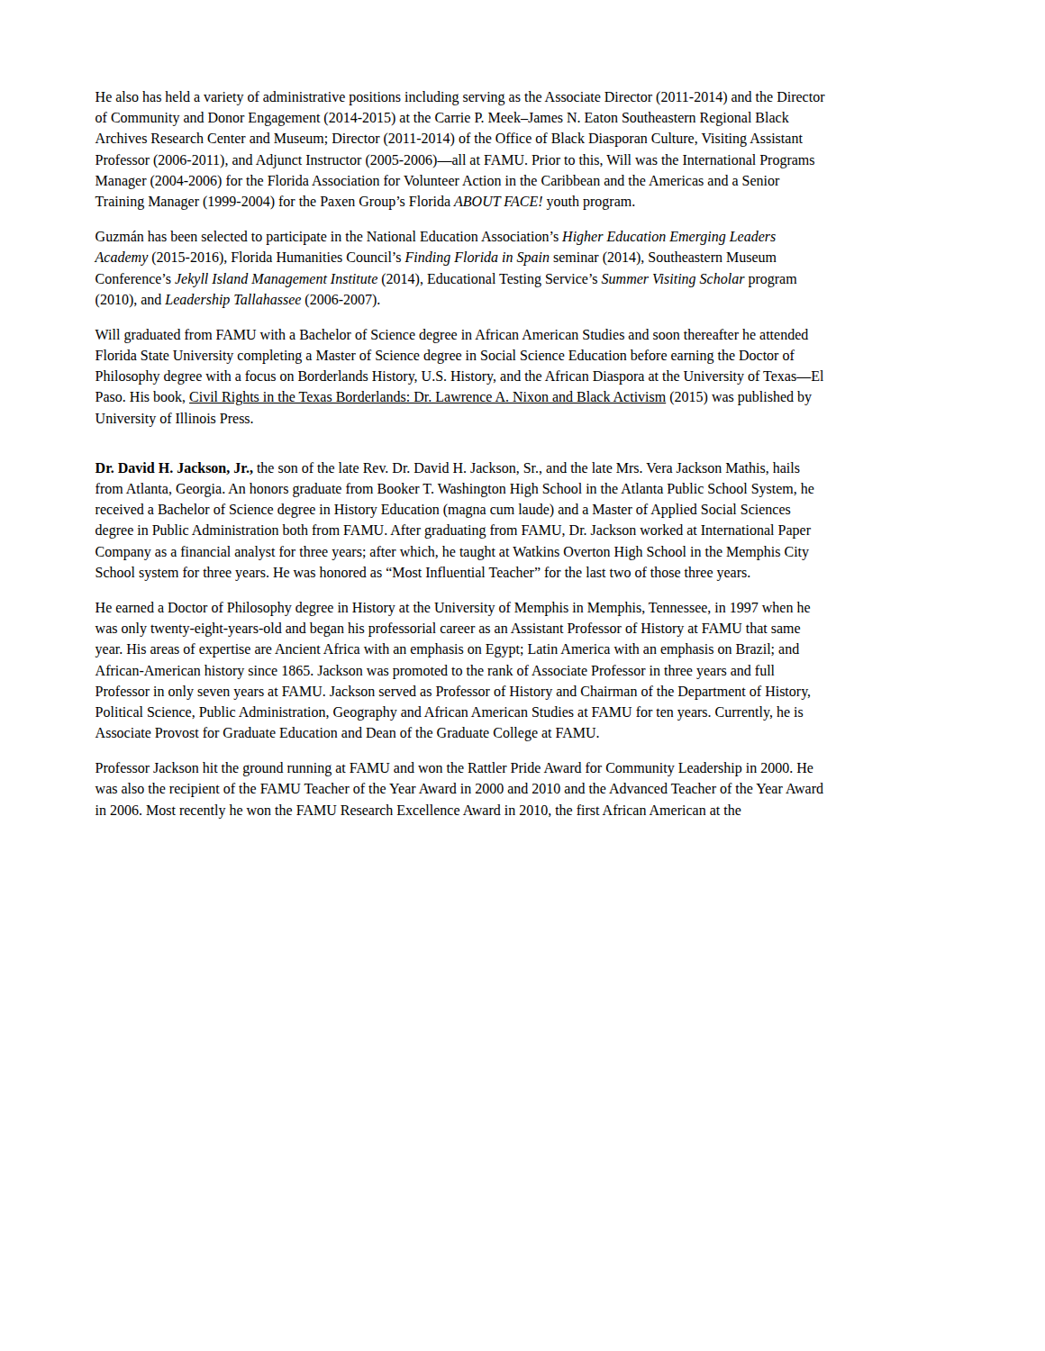He also has held a variety of administrative positions including serving as the Associate Director (2011-2014) and the Director of Community and Donor Engagement (2014-2015) at the Carrie P. Meek–James N. Eaton Southeastern Regional Black Archives Research Center and Museum; Director (2011-2014) of the Office of Black Diasporan Culture, Visiting Assistant Professor (2006-2011), and Adjunct Instructor (2005-2006)—all at FAMU. Prior to this, Will was the International Programs Manager (2004-2006) for the Florida Association for Volunteer Action in the Caribbean and the Americas and a Senior Training Manager (1999-2004) for the Paxen Group’s Florida ABOUT FACE! youth program.
Guzmán has been selected to participate in the National Education Association’s Higher Education Emerging Leaders Academy (2015-2016), Florida Humanities Council’s Finding Florida in Spain seminar (2014), Southeastern Museum Conference’s Jekyll Island Management Institute (2014), Educational Testing Service’s Summer Visiting Scholar program (2010), and Leadership Tallahassee (2006-2007).
Will graduated from FAMU with a Bachelor of Science degree in African American Studies and soon thereafter he attended Florida State University completing a Master of Science degree in Social Science Education before earning the Doctor of Philosophy degree with a focus on Borderlands History, U.S. History, and the African Diaspora at the University of Texas—El Paso. His book, Civil Rights in the Texas Borderlands: Dr. Lawrence A. Nixon and Black Activism (2015) was published by University of Illinois Press.
Dr. David H. Jackson, Jr., the son of the late Rev. Dr. David H. Jackson, Sr., and the late Mrs. Vera Jackson Mathis, hails from Atlanta, Georgia. An honors graduate from Booker T. Washington High School in the Atlanta Public School System, he received a Bachelor of Science degree in History Education (magna cum laude) and a Master of Applied Social Sciences degree in Public Administration both from FAMU. After graduating from FAMU, Dr. Jackson worked at International Paper Company as a financial analyst for three years; after which, he taught at Watkins Overton High School in the Memphis City School system for three years. He was honored as “Most Influential Teacher” for the last two of those three years.
He earned a Doctor of Philosophy degree in History at the University of Memphis in Memphis, Tennessee, in 1997 when he was only twenty-eight-years-old and began his professorial career as an Assistant Professor of History at FAMU that same year. His areas of expertise are Ancient Africa with an emphasis on Egypt; Latin America with an emphasis on Brazil; and African-American history since 1865. Jackson was promoted to the rank of Associate Professor in three years and full Professor in only seven years at FAMU. Jackson served as Professor of History and Chairman of the Department of History, Political Science, Public Administration, Geography and African American Studies at FAMU for ten years. Currently, he is Associate Provost for Graduate Education and Dean of the Graduate College at FAMU.
Professor Jackson hit the ground running at FAMU and won the Rattler Pride Award for Community Leadership in 2000. He was also the recipient of the FAMU Teacher of the Year Award in 2000 and 2010 and the Advanced Teacher of the Year Award in 2006. Most recently he won the FAMU Research Excellence Award in 2010, the first African American at the